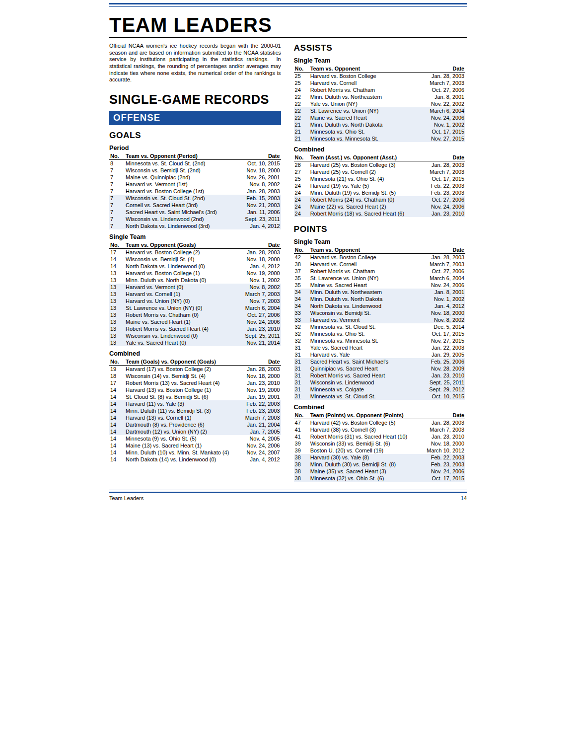TEAM LEADERS
Official NCAA women's ice hockey records began with the 2000-01 season and are based on information submitted to the NCAA statistics service by institutions participating in the statistics rankings. In statistical rankings, the rounding of percentages and/or averages may indicate ties where none exists, the numerical order of the rankings is accurate.
SINGLE-GAME RECORDS
OFFENSE
Goals
Period
| No. | Team vs. Opponent (Period) | Date |
| --- | --- | --- |
| 8 | Minnesota vs. St. Cloud St. (2nd) | Oct. 10, 2015 |
| 7 | Wisconsin vs. Bemidji St. (2nd) | Nov. 18, 2000 |
| 7 | Maine vs. Quinnipiac (2nd) | Nov. 26, 2001 |
| 7 | Harvard vs. Vermont (1st) | Nov. 8, 2002 |
| 7 | Harvard vs. Boston College (1st) | Jan. 28, 2003 |
| 7 | Wisconsin vs. St. Cloud St. (2nd) | Feb. 15, 2003 |
| 7 | Cornell vs. Sacred Heart (3rd) | Nov. 21, 2003 |
| 7 | Sacred Heart vs. Saint Michael's (3rd) | Jan. 11, 2006 |
| 7 | Wisconsin vs. Lindenwood (2nd) | Sept. 23, 2011 |
| 7 | North Dakota vs. Lindenwood (3rd) | Jan. 4, 2012 |
Single Team
| No. | Team vs. Opponent (Goals) | Date |
| --- | --- | --- |
| 17 | Harvard vs. Boston College (2) | Jan. 28, 2003 |
| 14 | Wisconsin vs. Bemidji St. (4) | Nov. 18, 2000 |
| 14 | North Dakota vs. Lindenwood (0) | Jan. 4, 2012 |
| 13 | Harvard vs. Boston College (1) | Nov. 19, 2000 |
| 13 | Minn. Duluth vs. North Dakota (0) | Nov. 1, 2002 |
| 13 | Harvard vs. Vermont (0) | Nov. 8, 2002 |
| 13 | Harvard vs. Cornell (1) | March 7, 2003 |
| 13 | Harvard vs. Union (NY) (0) | Nov. 7, 2003 |
| 13 | St. Lawrence vs. Union (NY) (0) | March 6, 2004 |
| 13 | Robert Morris vs. Chatham (0) | Oct. 27, 2006 |
| 13 | Maine vs. Sacred Heart (1) | Nov. 24, 2006 |
| 13 | Robert Morris vs. Sacred Heart (4) | Jan. 23, 2010 |
| 13 | Wisconsin vs. Lindenwood (0) | Sept. 25, 2011 |
| 13 | Yale vs. Sacred Heart (0) | Nov. 21, 2014 |
Combined
| No. | Team (Goals) vs. Opponent (Goals) | Date |
| --- | --- | --- |
| 19 | Harvard (17) vs. Boston College (2) | Jan. 28, 2003 |
| 18 | Wisconsin (14) vs. Bemidji St. (4) | Nov. 18, 2000 |
| 17 | Robert Morris (13) vs. Sacred Heart (4) | Jan. 23, 2010 |
| 14 | Harvard (13) vs. Boston College (1) | Nov. 19, 2000 |
| 14 | St. Cloud St. (8) vs. Bemidji St. (6) | Jan. 19, 2001 |
| 14 | Harvard (11) vs. Yale (3) | Feb. 22, 2003 |
| 14 | Minn. Duluth (11) vs. Bemidji St. (3) | Feb. 23, 2003 |
| 14 | Harvard (13) vs. Cornell (1) | March 7, 2003 |
| 14 | Dartmouth (8) vs. Providence (6) | Jan. 21, 2004 |
| 14 | Dartmouth (12) vs. Union (NY) (2) | Jan. 7, 2005 |
| 14 | Minnesota (9) vs. Ohio St. (5) | Nov. 4, 2005 |
| 14 | Maine (13) vs. Sacred Heart (1) | Nov. 24, 2006 |
| 14 | Minn. Duluth (10) vs. Minn. St. Mankato (4) | Nov. 24, 2007 |
| 14 | North Dakota (14) vs. Lindenwood (0) | Jan. 4, 2012 |
Assists
Single Team
| No. | Team vs. Opponent | Date |
| --- | --- | --- |
| 25 | Harvard vs. Boston College | Jan. 28, 2003 |
| 25 | Harvard vs. Cornell | March 7, 2003 |
| 24 | Robert Morris vs. Chatham | Oct. 27, 2006 |
| 22 | Minn. Duluth vs. Northeastern | Jan. 8, 2001 |
| 22 | Yale vs. Union (NY) | Nov. 22, 2002 |
| 22 | St. Lawrence vs. Union (NY) | March 6, 2004 |
| 22 | Maine vs. Sacred Heart | Nov. 24, 2006 |
| 21 | Minn. Duluth vs. North Dakota | Nov. 1, 2002 |
| 21 | Minnesota vs. Ohio St. | Oct. 17, 2015 |
| 21 | Minnesota vs. Minnesota St. | Nov. 27, 2015 |
Combined
| No. | Team (Asst.) vs. Opponent (Asst.) | Date |
| --- | --- | --- |
| 28 | Harvard (25) vs. Boston College (3) | Jan. 28, 2003 |
| 27 | Harvard (25) vs. Cornell (2) | March 7, 2003 |
| 25 | Minnesota (21) vs. Ohio St. (4) | Oct. 17, 2015 |
| 24 | Harvard (19) vs. Yale (5) | Feb. 22, 2003 |
| 24 | Minn. Duluth (19) vs. Bemidji St. (5) | Feb. 23, 2003 |
| 24 | Robert Morris (24) vs. Chatham (0) | Oct. 27, 2006 |
| 24 | Maine (22) vs. Sacred Heart (2) | Nov. 24, 2006 |
| 24 | Robert Morris (18) vs. Sacred Heart (6) | Jan. 23, 2010 |
Points
Single Team
| No. | Team vs. Opponent | Date |
| --- | --- | --- |
| 42 | Harvard vs. Boston College | Jan. 28, 2003 |
| 38 | Harvard vs. Cornell | March 7, 2003 |
| 37 | Robert Morris vs. Chatham | Oct. 27, 2006 |
| 35 | St. Lawrence vs. Union (NY) | March 6, 2004 |
| 35 | Maine vs. Sacred Heart | Nov. 24, 2006 |
| 34 | Minn. Duluth vs. Northeastern | Jan. 8, 2001 |
| 34 | Minn. Duluth vs. North Dakota | Nov. 1, 2002 |
| 34 | North Dakota vs. Lindenwood | Jan. 4, 2012 |
| 33 | Wisconsin vs. Bemidji St. | Nov. 18, 2000 |
| 33 | Harvard vs. Vermont | Nov. 8, 2002 |
| 32 | Minnesota vs. St. Cloud St. | Dec. 5, 2014 |
| 32 | Minnesota vs. Ohio St. | Oct. 17, 2015 |
| 32 | Minnesota vs. Minnesota St. | Nov. 27, 2015 |
| 31 | Yale vs. Sacred Heart | Jan. 22, 2003 |
| 31 | Harvard vs. Yale | Jan. 29, 2005 |
| 31 | Sacred Heart vs. Saint Michael's | Feb. 25, 2006 |
| 31 | Quinnipiac vs. Sacred Heart | Nov. 28, 2009 |
| 31 | Robert Morris vs. Sacred Heart | Jan. 23, 2010 |
| 31 | Wisconsin vs. Lindenwood | Sept. 25, 2011 |
| 31 | Minnesota vs. Colgate | Sept. 29, 2012 |
| 31 | Minnesota vs. St. Cloud St. | Oct. 10, 2015 |
Combined
| No. | Team (Points) vs. Opponent (Points) | Date |
| --- | --- | --- |
| 47 | Harvard (42) vs. Boston College (5) | Jan. 28, 2003 |
| 41 | Harvard (38) vs. Cornell (3) | March 7, 2003 |
| 41 | Robert Morris (31) vs. Sacred Heart (10) | Jan. 23, 2010 |
| 39 | Wisconsin (33) vs. Bemidji St. (6) | Nov. 18, 2000 |
| 39 | Boston U. (20) vs. Cornell (19) | March 10, 2012 |
| 38 | Harvard (30) vs. Yale (8) | Feb. 22, 2003 |
| 38 | Minn. Duluth (30) vs. Bemidji St. (8) | Feb. 23, 2003 |
| 38 | Maine (35) vs. Sacred Heart (3) | Nov. 24, 2006 |
| 38 | Minnesota (32) vs. Ohio St. (6) | Oct. 17, 2015 |
Team Leaders 14